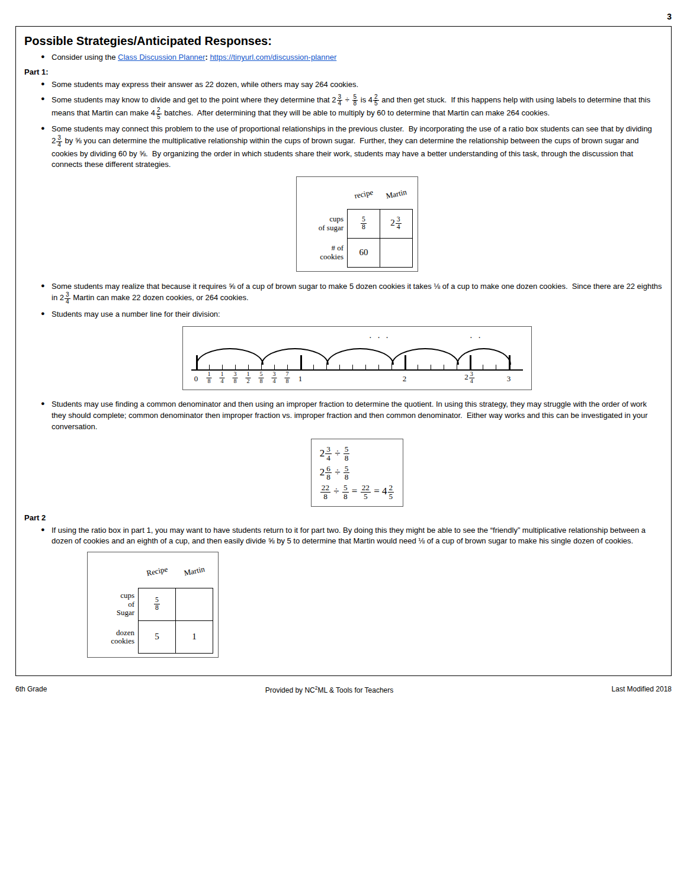3
Possible Strategies/Anticipated Responses:
Consider using the Class Discussion Planner: https://tinyurl.com/discussion-planner
Part 1:
Some students may express their answer as 22 dozen, while others may say 264 cookies.
Some students may know to divide and get to the point where they determine that 234 ÷ 58 is 425 and then get stuck. If this happens help with using labels to determine that this means that Martin can make 425 batches. After determining that they will be able to multiply by 60 to determine that Martin can make 264 cookies.
Some students may connect this problem to the use of proportional relationships in the previous cluster. By incorporating the use of a ratio box students can see that by dividing 234 by ⅝ you can determine the multiplicative relationship within the cups of brown sugar. Further, they can determine the relationship between the cups of brown sugar and cookies by dividing 60 by ⅝. By organizing the order in which students share their work, students may have a better understanding of this task, through the discussion that connects these different strategies.
| | recipe | Martin |
| cups of sugar | 5 8 | 2 3 4 |
| # of cookies | 60 | |
Some students may realize that because it requires ⅝ of a cup of brown sugar to make 5 dozen cookies it takes ⅛ of a cup to make one dozen cookies. Since there are 22 eighths in 234 Martin can make 22 dozen cookies, or 264 cookies.
Students may use a number line for their division:
· · ·
· ·
0
18
14
38
12
58
34
78
1
2
234
3
Students may use finding a common denominator and then using an improper fraction to determine the quotient. In using this strategy, they may struggle with the order of work they should complete; common denominator then improper fraction vs. improper fraction and then common denominator. Either way works and this can be investigated in your conversation.
234 ÷ 58
268 ÷ 58
228 ÷ 58 = 225 = 425
Part 2
If using the ratio box in part 1, you may want to have students return to it for part two. By doing this they might be able to see the “friendly” multiplicative relationship between a dozen of cookies and an eighth of a cup, and then easily divide ⅝ by 5 to determine that Martin would need ⅛ of a cup of brown sugar to make his single dozen of cookies.
| | Recipe | Martin |
| cups of Sugar | 5 8 | |
| dozen cookies | 5 | 1 |
6th Grade
Provided by NC2ML & Tools for Teachers
Last Modified 2018